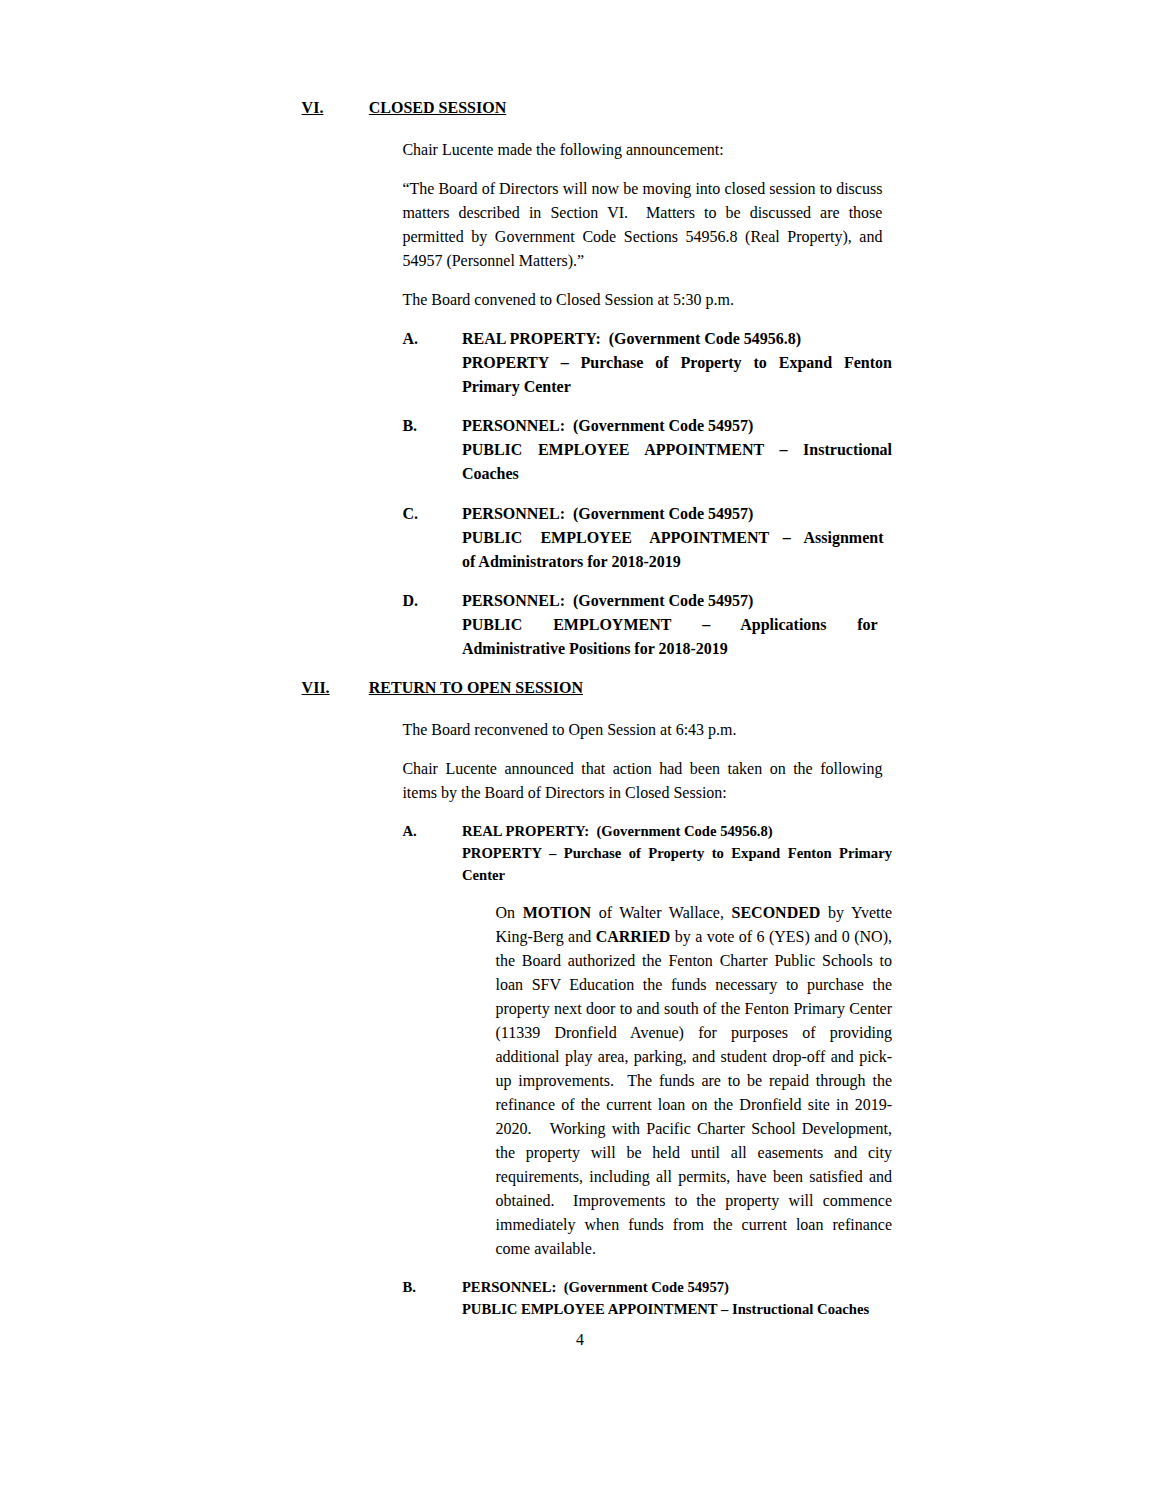VI.
CLOSED SESSION
Chair Lucente made the following announcement:
“The Board of Directors will now be moving into closed session to discuss matters described in Section VI. Matters to be discussed are those permitted by Government Code Sections 54956.8 (Real Property), and 54957 (Personnel Matters).”
The Board convened to Closed Session at 5:30 p.m.
A.
REAL PROPERTY: (Government Code 54956.8)
PROPERTY – Purchase of Property to Expand Fenton Primary Center
B.
PERSONNEL: (Government Code 54957)
PUBLIC EMPLOYEE APPOINTMENT – Instructional Coaches
C.
PERSONNEL: (Government Code 54957)
PUBLIC EMPLOYEE APPOINTMENT – Assignment of Administrators for 2018-2019
D.
PERSONNEL: (Government Code 54957)
PUBLIC EMPLOYMENT – Applications for Administrative Positions for 2018-2019
VII.
RETURN TO OPEN SESSION
The Board reconvened to Open Session at 6:43 p.m.
Chair Lucente announced that action had been taken on the following items by the Board of Directors in Closed Session:
A.
REAL PROPERTY: (Government Code 54956.8)
PROPERTY – Purchase of Property to Expand Fenton Primary Center
On MOTION of Walter Wallace, SECONDED by Yvette King-Berg and CARRIED by a vote of 6 (YES) and 0 (NO), the Board authorized the Fenton Charter Public Schools to loan SFV Education the funds necessary to purchase the property next door to and south of the Fenton Primary Center (11339 Dronfield Avenue) for purposes of providing additional play area, parking, and student drop-off and pick-up improvements. The funds are to be repaid through the refinance of the current loan on the Dronfield site in 2019-2020. Working with Pacific Charter School Development, the property will be held until all easements and city requirements, including all permits, have been satisfied and obtained. Improvements to the property will commence immediately when funds from the current loan refinance come available.
B.
PERSONNEL: (Government Code 54957)
PUBLIC EMPLOYEE APPOINTMENT – Instructional Coaches
4